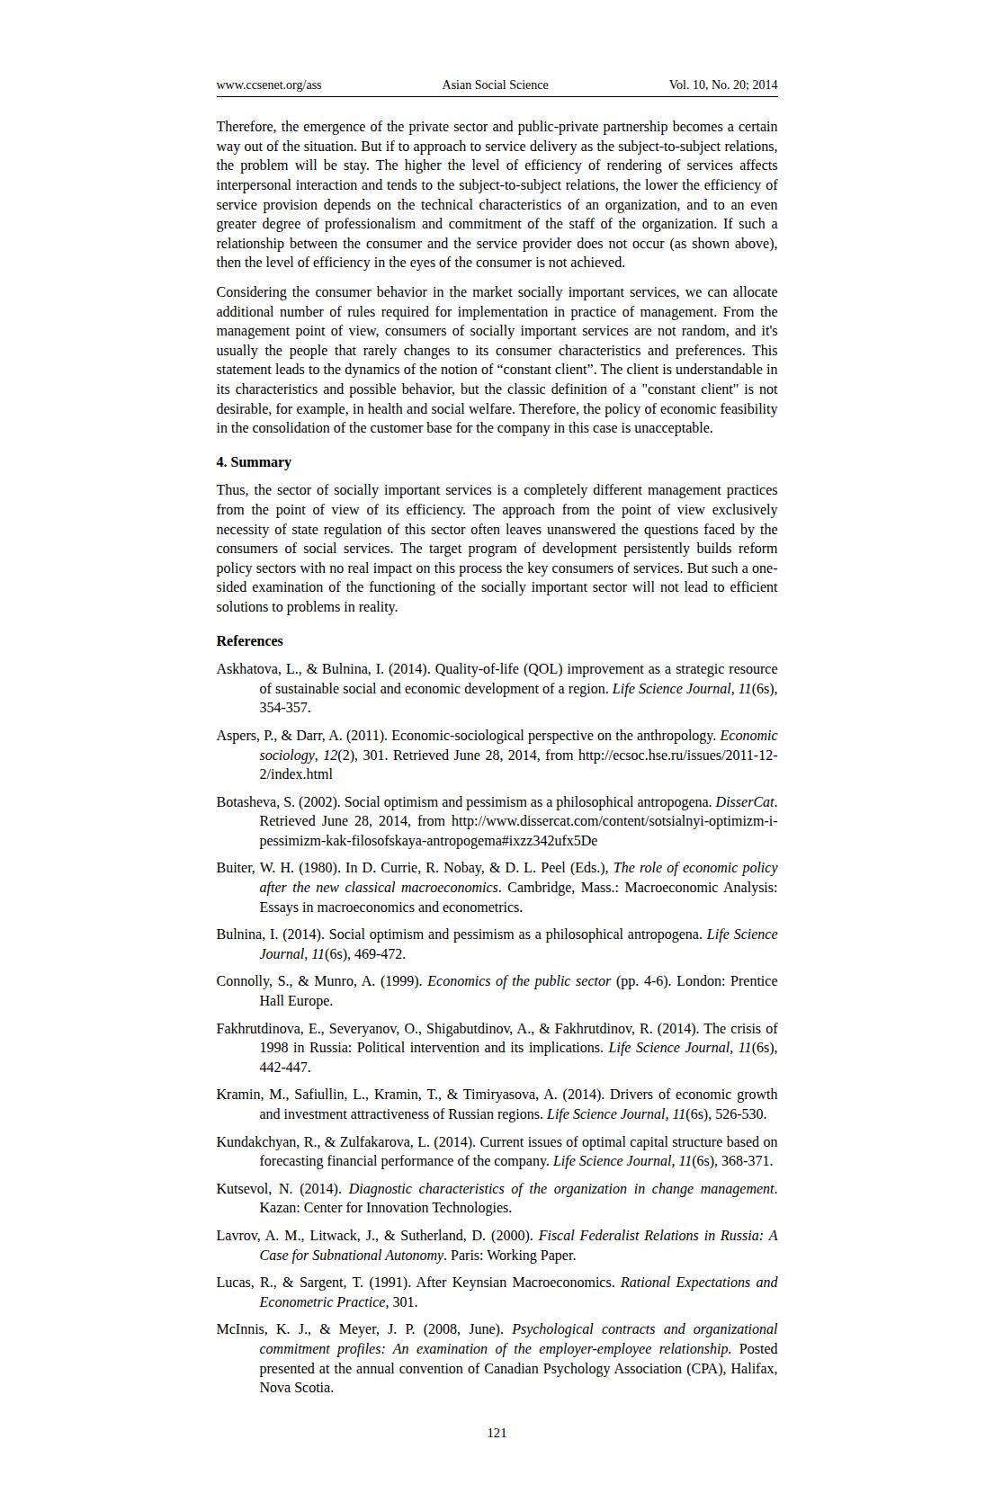www.ccsenet.org/ass
Asian Social Science
Vol. 10, No. 20; 2014
Therefore, the emergence of the private sector and public-private partnership becomes a certain way out of the situation. But if to approach to service delivery as the subject-to-subject relations, the problem will be stay. The higher the level of efficiency of rendering of services affects interpersonal interaction and tends to the subject-to-subject relations, the lower the efficiency of service provision depends on the technical characteristics of an organization, and to an even greater degree of professionalism and commitment of the staff of the organization. If such a relationship between the consumer and the service provider does not occur (as shown above), then the level of efficiency in the eyes of the consumer is not achieved.
Considering the consumer behavior in the market socially important services, we can allocate additional number of rules required for implementation in practice of management. From the management point of view, consumers of socially important services are not random, and it's usually the people that rarely changes to its consumer characteristics and preferences. This statement leads to the dynamics of the notion of “constant client”. The client is understandable in its characteristics and possible behavior, but the classic definition of a "constant client" is not desirable, for example, in health and social welfare. Therefore, the policy of economic feasibility in the consolidation of the customer base for the company in this case is unacceptable.
4. Summary
Thus, the sector of socially important services is a completely different management practices from the point of view of its efficiency. The approach from the point of view exclusively necessity of state regulation of this sector often leaves unanswered the questions faced by the consumers of social services. The target program of development persistently builds reform policy sectors with no real impact on this process the key consumers of services. But such a one-sided examination of the functioning of the socially important sector will not lead to efficient solutions to problems in reality.
References
Askhatova, L., & Bulnina, I. (2014). Quality-of-life (QOL) improvement as a strategic resource of sustainable social and economic development of a region. Life Science Journal, 11(6s), 354-357.
Aspers, P., & Darr, A. (2011). Economic-sociological perspective on the anthropology. Economic sociology, 12(2), 301. Retrieved June 28, 2014, from http://ecsoc.hse.ru/issues/2011-12-2/index.html
Botasheva, S. (2002). Social optimism and pessimism as a philosophical antropogena. DisserCat. Retrieved June 28, 2014, from http://www.dissercat.com/content/sotsialnyi-optimizm-i-pessimizm-kak-filosofskaya-antropogema#ixzz342ufx5De
Buiter, W. H. (1980). In D. Currie, R. Nobay, & D. L. Peel (Eds.), The role of economic policy after the new classical macroeconomics. Cambridge, Mass.: Macroeconomic Analysis: Essays in macroeconomics and econometrics.
Bulnina, I. (2014). Social optimism and pessimism as a philosophical antropogena. Life Science Journal, 11(6s), 469-472.
Connolly, S., & Munro, A. (1999). Economics of the public sector (pp. 4-6). London: Prentice Hall Europe.
Fakhrutdinova, E., Severyanov, O., Shigabutdinov, A., & Fakhrutdinov, R. (2014). The crisis of 1998 in Russia: Political intervention and its implications. Life Science Journal, 11(6s), 442-447.
Kramin, M., Safiullin, L., Kramin, T., & Timiryasova, A. (2014). Drivers of economic growth and investment attractiveness of Russian regions. Life Science Journal, 11(6s), 526-530.
Kundakchyan, R., & Zulfakarova, L. (2014). Current issues of optimal capital structure based on forecasting financial performance of the company. Life Science Journal, 11(6s), 368-371.
Kutsevol, N. (2014). Diagnostic characteristics of the organization in change management. Kazan: Center for Innovation Technologies.
Lavrov, A. M., Litwack, J., & Sutherland, D. (2000). Fiscal Federalist Relations in Russia: A Case for Subnational Autonomy. Paris: Working Paper.
Lucas, R., & Sargent, T. (1991). After Keynsian Macroeconomics. Rational Expectations and Econometric Practice, 301.
McInnis, K. J., & Meyer, J. P. (2008, June). Psychological contracts and organizational commitment profiles: An examination of the employer-employee relationship. Posted presented at the annual convention of Canadian Psychology Association (CPA), Halifax, Nova Scotia.
121